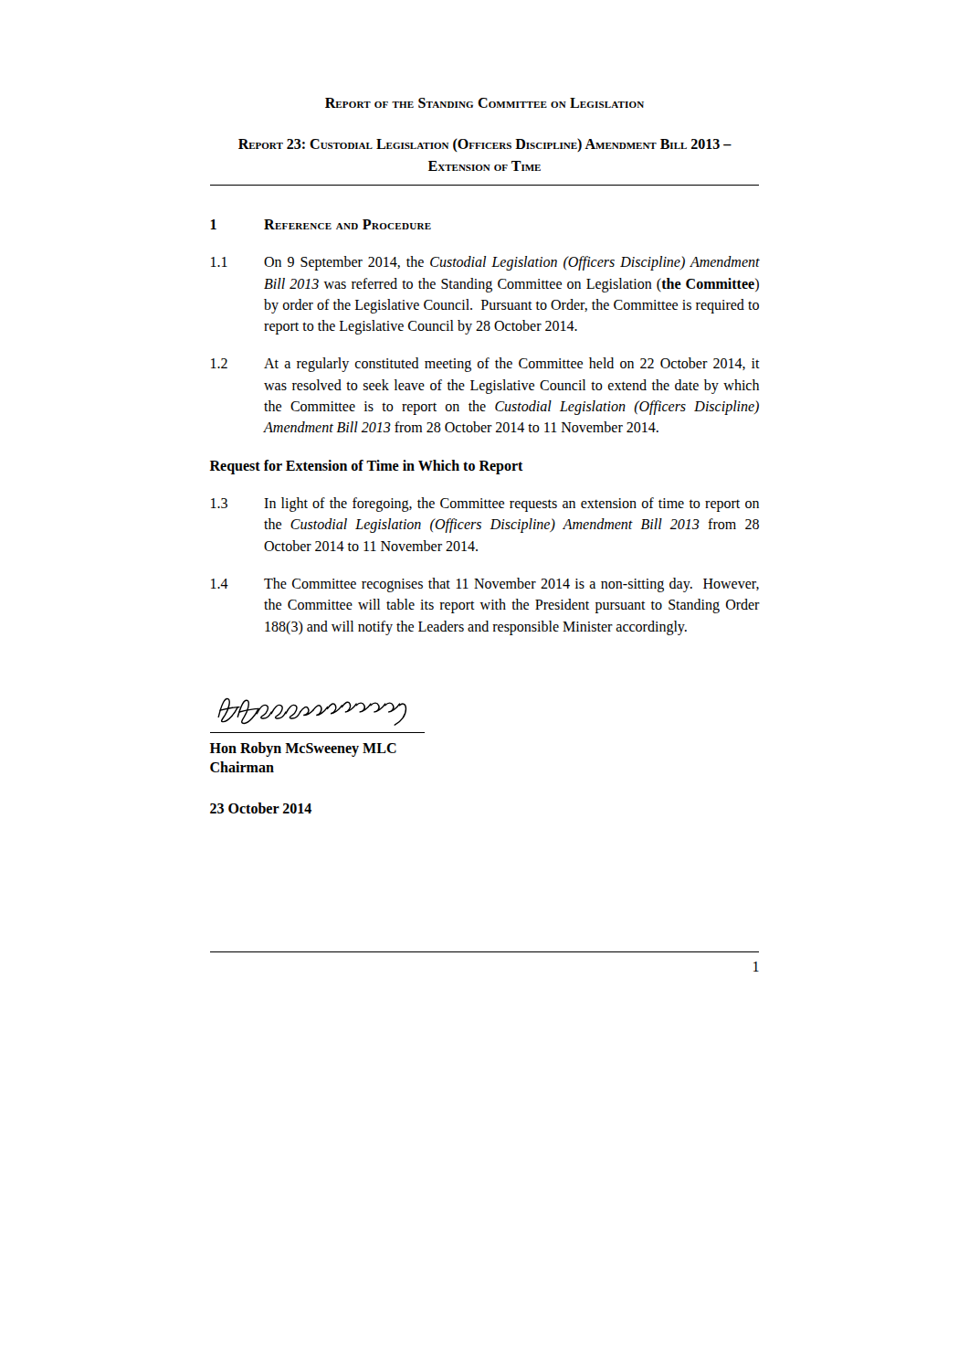Report of the Standing Committee on Legislation
Report 23: Custodial Legislation (Officers Discipline) Amendment Bill 2013 – Extension of Time
1
Reference and Procedure
1.1
On 9 September 2014, the Custodial Legislation (Officers Discipline) Amendment Bill 2013 was referred to the Standing Committee on Legislation (the Committee) by order of the Legislative Council. Pursuant to Order, the Committee is required to report to the Legislative Council by 28 October 2014.
1.2
At a regularly constituted meeting of the Committee held on 22 October 2014, it was resolved to seek leave of the Legislative Council to extend the date by which the Committee is to report on the Custodial Legislation (Officers Discipline) Amendment Bill 2013 from 28 October 2014 to 11 November 2014.
Request for Extension of Time in Which to Report
1.3
In light of the foregoing, the Committee requests an extension of time to report on the Custodial Legislation (Officers Discipline) Amendment Bill 2013 from 28 October 2014 to 11 November 2014.
1.4
The Committee recognises that 11 November 2014 is a non-sitting day. However, the Committee will table its report with the President pursuant to Standing Order 188(3) and will notify the Leaders and responsible Minister accordingly.
Hon Robyn McSweeney MLC
Chairman
23 October 2014
1